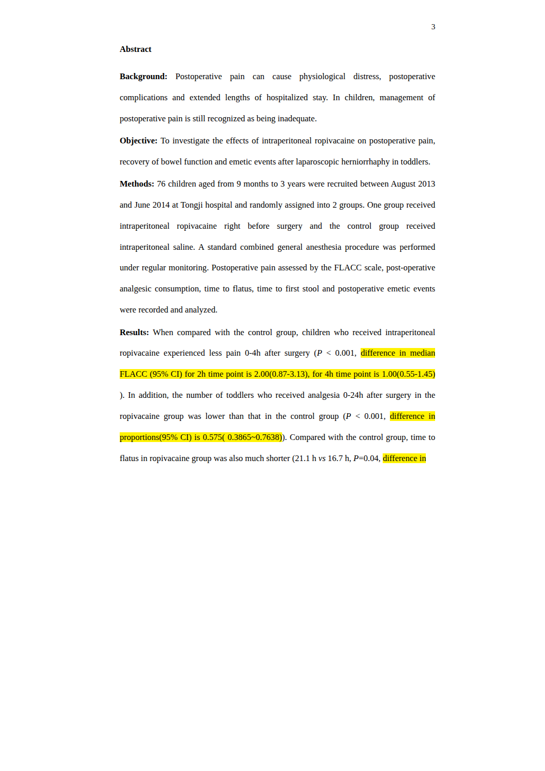3
Abstract
Background: Postoperative pain can cause physiological distress, postoperative complications and extended lengths of hospitalized stay. In children, management of postoperative pain is still recognized as being inadequate.
Objective: To investigate the effects of intraperitoneal ropivacaine on postoperative pain, recovery of bowel function and emetic events after laparoscopic herniorrhaphy in toddlers.
Methods: 76 children aged from 9 months to 3 years were recruited between August 2013 and June 2014 at Tongji hospital and randomly assigned into 2 groups. One group received intraperitoneal ropivacaine right before surgery and the control group received intraperitoneal saline. A standard combined general anesthesia procedure was performed under regular monitoring. Postoperative pain assessed by the FLACC scale, post-operative analgesic consumption, time to flatus, time to first stool and postoperative emetic events were recorded and analyzed.
Results: When compared with the control group, children who received intraperitoneal ropivacaine experienced less pain 0-4h after surgery (P < 0.001, difference in median FLACC (95% CI) for 2h time point is 2.00(0.87-3.13), for 4h time point is 1.00(0.55-1.45) ). In addition, the number of toddlers who received analgesia 0-24h after surgery in the ropivacaine group was lower than that in the control group (P < 0.001, difference in proportions(95% CI) is 0.575( 0.3865~0.7638)). Compared with the control group, time to flatus in ropivacaine group was also much shorter (21.1 h vs 16.7 h, P=0.04, difference in